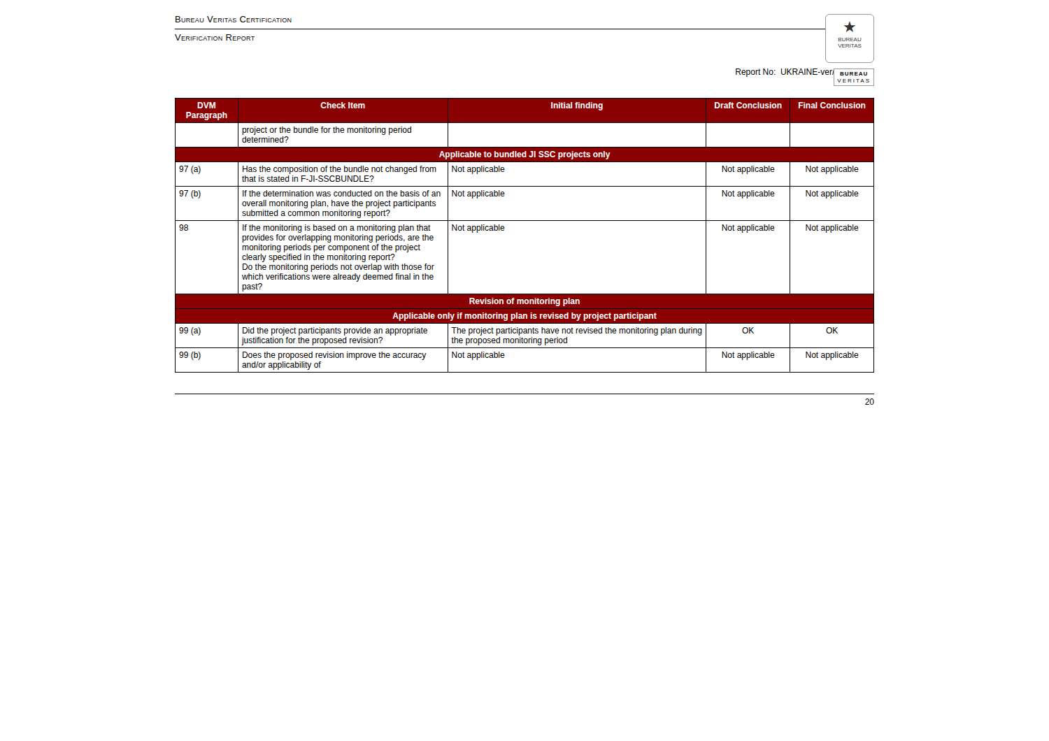Bureau Veritas Certification
★ BUREAU
VERITAS
Report No: UKRAINE-ver/0428/2012
Verification Report
BUREAU
VERITAS
| DVM Paragraph | Check Item | Initial finding | Draft Conclusion | Final Conclusion |
| --- | --- | --- | --- | --- |
| | project or the bundle for the monitoring period determined? | | | |
| Applicable to bundled JI SSC projects only |
| 97 (a) | Has the composition of the bundle not changed from that is stated in F-JI-SSCBUNDLE? | Not applicable | Not applicable | Not applicable |
| 97 (b) | If the determination was conducted on the basis of an overall monitoring plan, have the project participants submitted a common monitoring report? | Not applicable | Not applicable | Not applicable |
| 98 | If the monitoring is based on a monitoring plan that provides for overlapping monitoring periods, are the monitoring periods per component of the project clearly specified in the monitoring report? Do the monitoring periods not overlap with those for which verifications were already deemed final in the past? | Not applicable | Not applicable | Not applicable |
| Revision of monitoring plan |
| Applicable only if monitoring plan is revised by project participant |
| 99 (a) | Did the project participants provide an appropriate justification for the proposed revision? | The project participants have not revised the monitoring plan during the proposed monitoring period | OK | OK |
| 99 (b) | Does the proposed revision improve the accuracy and/or applicability of | Not applicable | Not applicable | Not applicable |
20